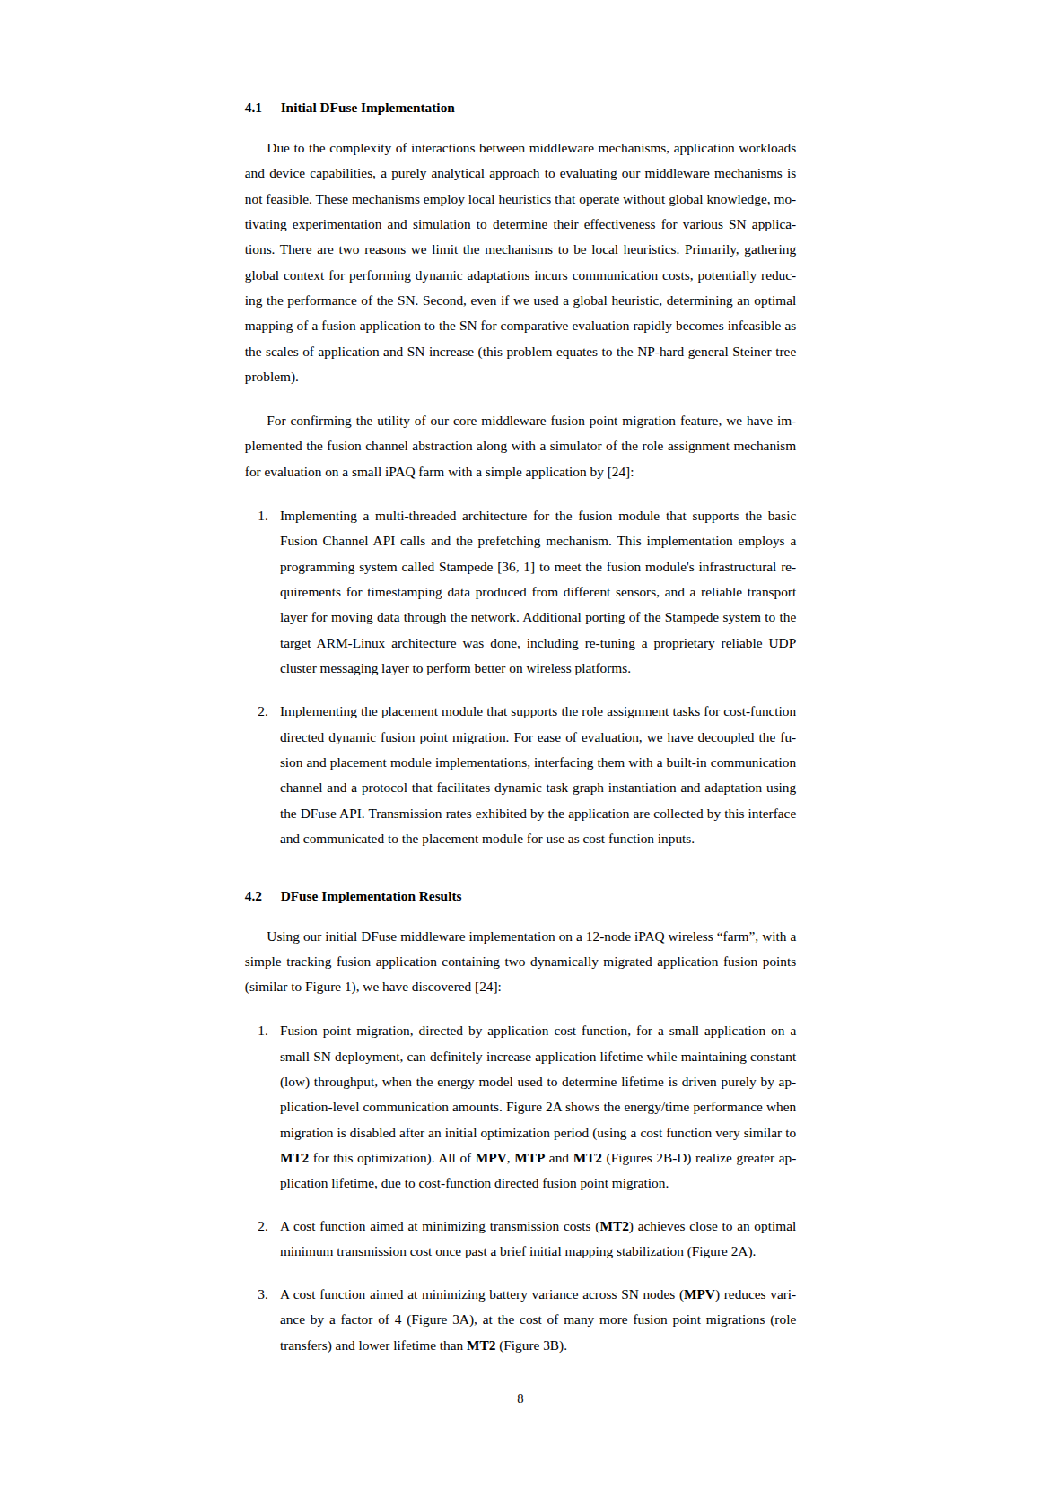4.1 Initial DFuse Implementation
Due to the complexity of interactions between middleware mechanisms, application workloads and device capabilities, a purely analytical approach to evaluating our middleware mechanisms is not feasible. These mechanisms employ local heuristics that operate without global knowledge, motivating experimentation and simulation to determine their effectiveness for various SN applications. There are two reasons we limit the mechanisms to be local heuristics. Primarily, gathering global context for performing dynamic adaptations incurs communication costs, potentially reducing the performance of the SN. Second, even if we used a global heuristic, determining an optimal mapping of a fusion application to the SN for comparative evaluation rapidly becomes infeasible as the scales of application and SN increase (this problem equates to the NP-hard general Steiner tree problem).
For confirming the utility of our core middleware fusion point migration feature, we have implemented the fusion channel abstraction along with a simulator of the role assignment mechanism for evaluation on a small iPAQ farm with a simple application by [24]:
Implementing a multi-threaded architecture for the fusion module that supports the basic Fusion Channel API calls and the prefetching mechanism. This implementation employs a programming system called Stampede [36, 1] to meet the fusion module's infrastructural requirements for timestamping data produced from different sensors, and a reliable transport layer for moving data through the network. Additional porting of the Stampede system to the target ARM-Linux architecture was done, including re-tuning a proprietary reliable UDP cluster messaging layer to perform better on wireless platforms.
Implementing the placement module that supports the role assignment tasks for cost-function directed dynamic fusion point migration. For ease of evaluation, we have decoupled the fusion and placement module implementations, interfacing them with a built-in communication channel and a protocol that facilitates dynamic task graph instantiation and adaptation using the DFuse API. Transmission rates exhibited by the application are collected by this interface and communicated to the placement module for use as cost function inputs.
4.2 DFuse Implementation Results
Using our initial DFuse middleware implementation on a 12-node iPAQ wireless “farm”, with a simple tracking fusion application containing two dynamically migrated application fusion points (similar to Figure 1), we have discovered [24]:
Fusion point migration, directed by application cost function, for a small application on a small SN deployment, can definitely increase application lifetime while maintaining constant (low) throughput, when the energy model used to determine lifetime is driven purely by application-level communication amounts. Figure 2A shows the energy/time performance when migration is disabled after an initial optimization period (using a cost function very similar to MT2 for this optimization). All of MPV, MTP and MT2 (Figures 2B-D) realize greater application lifetime, due to cost-function directed fusion point migration.
A cost function aimed at minimizing transmission costs (MT2) achieves close to an optimal minimum transmission cost once past a brief initial mapping stabilization (Figure 2A).
A cost function aimed at minimizing battery variance across SN nodes (MPV) reduces variance by a factor of 4 (Figure 3A), at the cost of many more fusion point migrations (role transfers) and lower lifetime than MT2 (Figure 3B).
8